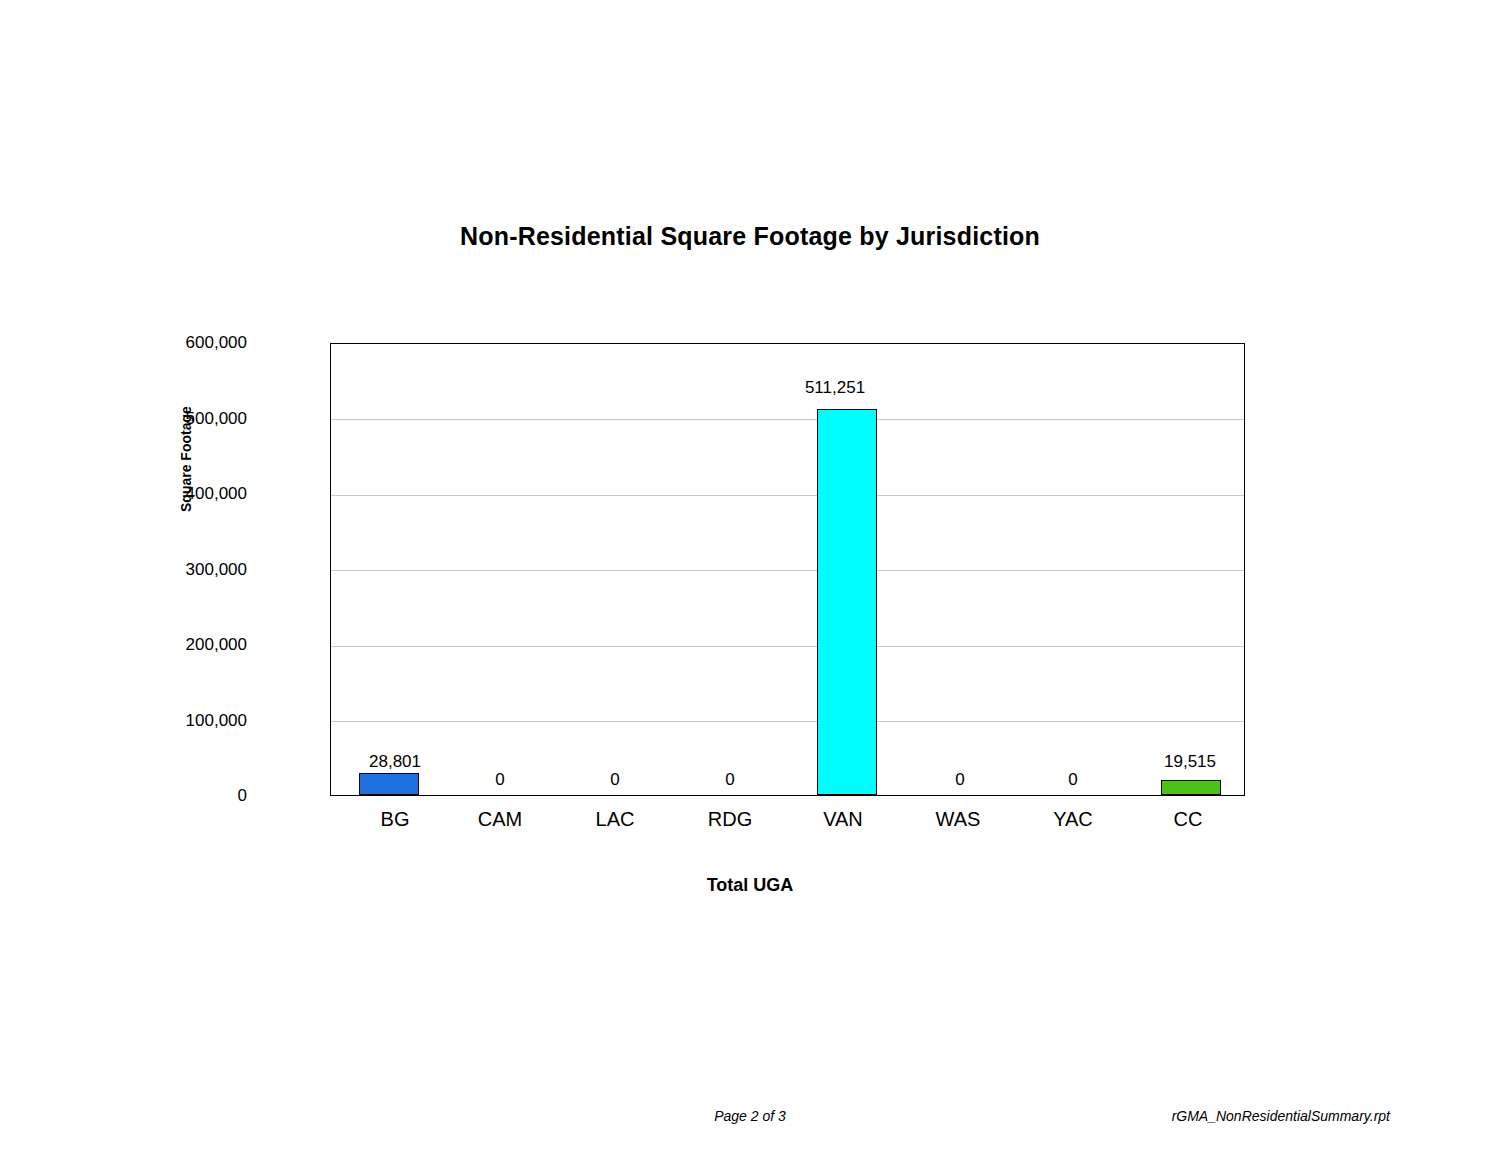Non-Residential Square Footage by Jurisdiction
600,000
500,000
400,000
300,000
200,000
100,000
0
Square Footage
28,801
0
0
0
511,251
0
0
19,515
BG
CAM
LAC
RDG
VAN
WAS
YAC
CC
Total UGA
Page 2 of 3
rGMA_NonResidentialSummary.rpt